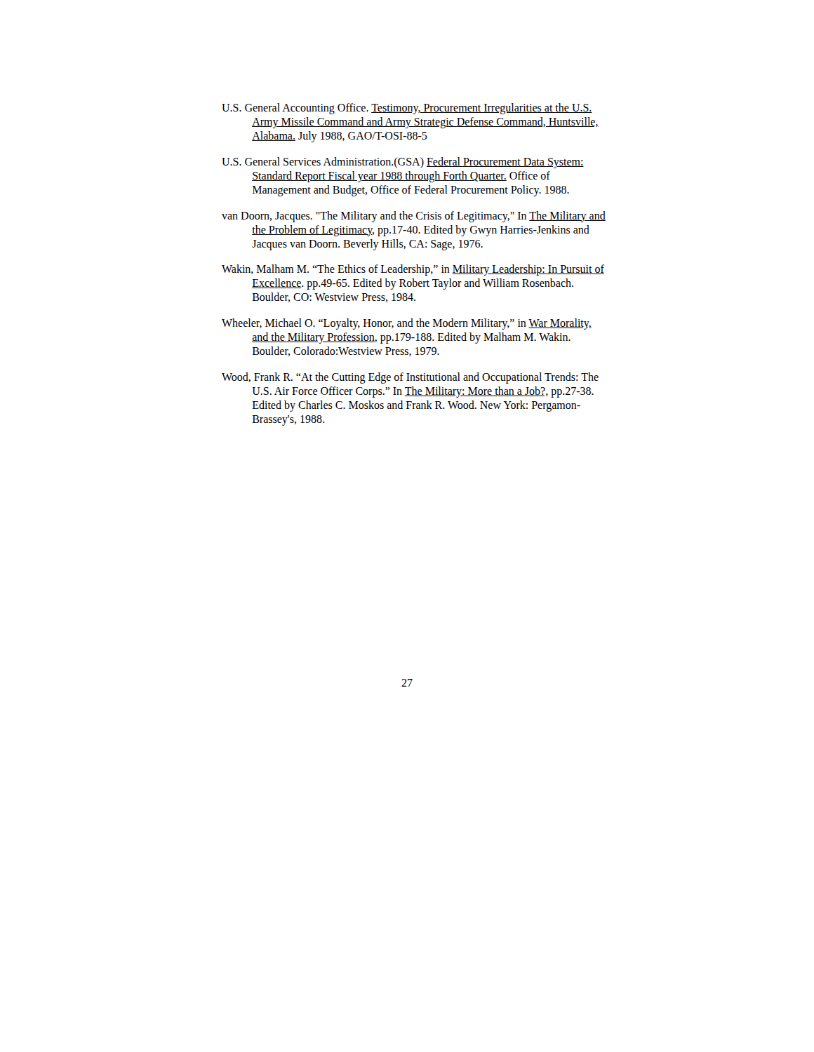U.S. General Accounting Office. Testimony, Procurement Irregularities at the U.S. Army Missile Command and Army Strategic Defense Command, Huntsville, Alabama. July 1988, GAO/T-OSI-88-5
U.S. General Services Administration.(GSA) Federal Procurement Data System: Standard Report Fiscal year 1988 through Forth Quarter. Office of Management and Budget, Office of Federal Procurement Policy. 1988.
van Doorn, Jacques. "The Military and the Crisis of Legitimacy," In The Military and the Problem of Legitimacy, pp.17-40. Edited by Gwyn Harries-Jenkins and Jacques van Doorn. Beverly Hills, CA: Sage, 1976.
Wakin, Malham M. “The Ethics of Leadership,” in Military Leadership: In Pursuit of Excellence. pp.49-65. Edited by Robert Taylor and William Rosenbach. Boulder, CO: Westview Press, 1984.
Wheeler, Michael O. “Loyalty, Honor, and the Modern Military,” in War Morality, and the Military Profession, pp.179-188. Edited by Malham M. Wakin. Boulder, Colorado:Westview Press, 1979.
Wood, Frank R. “At the Cutting Edge of Institutional and Occupational Trends: The U.S. Air Force Officer Corps.” In The Military: More than a Job?, pp.27-38. Edited by Charles C. Moskos and Frank R. Wood. New York: Pergamon-Brassey's, 1988.
27